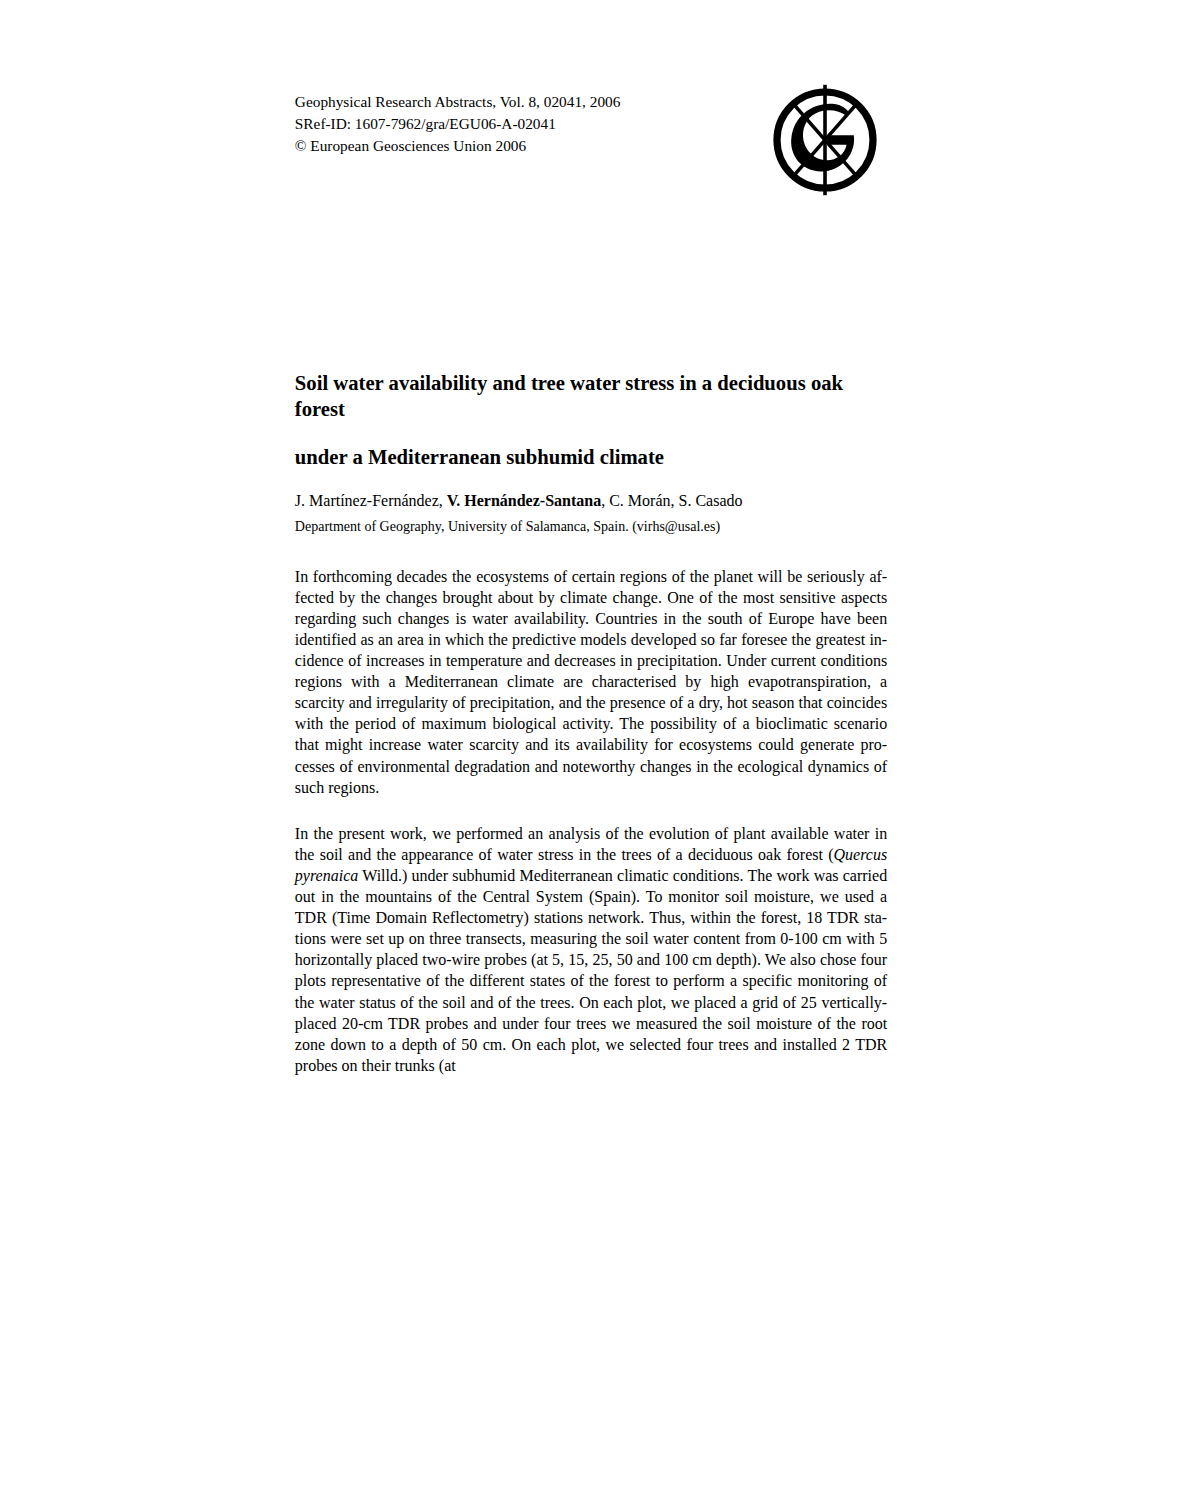Geophysical Research Abstracts, Vol. 8, 02041, 2006
SRef-ID: 1607-7962/gra/EGU06-A-02041
© European Geosciences Union 2006
Soil water availability and tree water stress in a deciduous oak forestunder a Mediterranean subhumid climate
J. Martínez-Fernández, V. Hernández-Santana, C. Morán, S. Casado
Department of Geography, University of Salamanca, Spain. (virhs@usal.es)
In forthcoming decades the ecosystems of certain regions of the planet will be seriously affected by the changes brought about by climate change. One of the most sensitive aspects regarding such changes is water availability. Countries in the south of Europe have been identified as an area in which the predictive models developed so far foresee the greatest incidence of increases in temperature and decreases in precipitation. Under current conditions regions with a Mediterranean climate are characterised by high evapotranspiration, a scarcity and irregularity of precipitation, and the presence of a dry, hot season that coincides with the period of maximum biological activity. The possibility of a bioclimatic scenario that might increase water scarcity and its availability for ecosystems could generate processes of environmental degradation and noteworthy changes in the ecological dynamics of such regions.
In the present work, we performed an analysis of the evolution of plant available water in the soil and the appearance of water stress in the trees of a deciduous oak forest (Quercus pyrenaica Willd.) under subhumid Mediterranean climatic conditions. The work was carried out in the mountains of the Central System (Spain). To monitor soil moisture, we used a TDR (Time Domain Reflectometry) stations network. Thus, within the forest, 18 TDR stations were set up on three transects, measuring the soil water content from 0-100 cm with 5 horizontally placed two-wire probes (at 5, 15, 25, 50 and 100 cm depth). We also chose four plots representative of the different states of the forest to perform a specific monitoring of the water status of the soil and of the trees. On each plot, we placed a grid of 25 vertically-placed 20-cm TDR probes and under four trees we measured the soil moisture of the root zone down to a depth of 50 cm. On each plot, we selected four trees and installed 2 TDR probes on their trunks (at